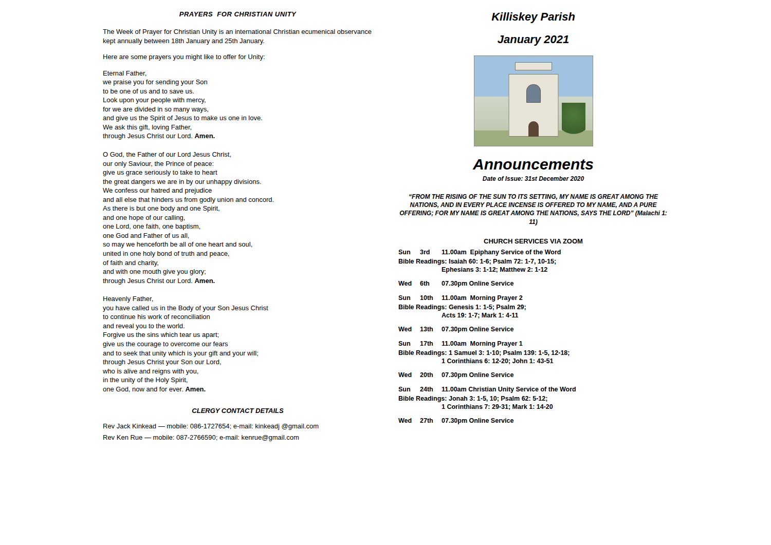PRAYERS FOR CHRISTIAN UNITY
The Week of Prayer for Christian Unity is an international Christian ecumenical observance kept annually between 18th January and 25th January.
Here are some prayers you might like to offer for Unity:
Eternal Father,
we praise you for sending your Son
to be one of us and to save us.
Look upon your people with mercy,
for we are divided in so many ways,
and give us the Spirit of Jesus to make us one in love.
We ask this gift, loving Father,
through Jesus Christ our Lord. Amen.
O God, the Father of our Lord Jesus Christ,
our only Saviour, the Prince of peace:
give us grace seriously to take to heart
the great dangers we are in by our unhappy divisions.
We confess our hatred and prejudice
and all else that hinders us from godly union and concord.
As there is but one body and one Spirit,
and one hope of our calling,
one Lord, one faith, one baptism,
one God and Father of us all,
so may we henceforth be all of one heart and soul,
united in one holy bond of truth and peace,
of faith and charity,
and with one mouth give you glory;
through Jesus Christ our Lord. Amen.
Heavenly Father,
you have called us in the Body of your Son Jesus Christ
to continue his work of reconciliation
and reveal you to the world.
Forgive us the sins which tear us apart;
give us the courage to overcome our fears
and to seek that unity which is your gift and your will;
through Jesus Christ your Son our Lord,
who is alive and reigns with you,
in the unity of the Holy Spirit,
one God, now and for ever. Amen.
CLERGY CONTACT DETAILS
Rev Jack Kinkead — mobile: 086-1727654; e-mail: kinkeadj @gmail.com
Rev Ken Rue — mobile: 087-2766590; e-mail: kenrue@gmail.com
Killiskey Parish
January 2021
Announcements
Date of Issue: 31st December 2020
“FROM THE RISING OF THE SUN TO ITS SETTING, MY NAME IS GREAT AMONG THE NATIONS, AND IN EVERY PLACE INCENSE IS OFFERED TO MY NAME, AND A PURE OFFERING; FOR MY NAME IS GREAT AMONG THE NATIONS, SAYS THE LORD” (Malachi 1: 11)
CHURCH SERVICES VIA ZOOM
| Sun | 3rd | 11.00am Epiphany Service of the Word |
| Bible Readings: Isaiah 60: 1-6; Psalm 72: 1-7, 10-15; Ephesians 3: 1-12; Matthew 2: 1-12 |
| Wed | 6th | 07.30pm Online Service |
| Sun | 10th | 11.00am Morning Prayer 2 |
| Bible Readings: Genesis 1: 1-5; Psalm 29; Acts 19: 1-7; Mark 1: 4-11 |
| Wed | 13th | 07.30pm Online Service |
| Sun | 17th | 11.00am Morning Prayer 1 |
| Bible Readings: 1 Samuel 3: 1-10; Psalm 139: 1-5, 12-18; 1 Corinthians 6: 12-20; John 1: 43-51 |
| Wed | 20th | 07.30pm Online Service |
| Sun | 24th | 11.00am Christian Unity Service of the Word |
| Bible Readings: Jonah 3: 1-5, 10; Psalm 62: 5-12; 1 Corinthians 7: 29-31; Mark 1: 14-20 |
| Wed | 27th | 07.30pm Online Service |